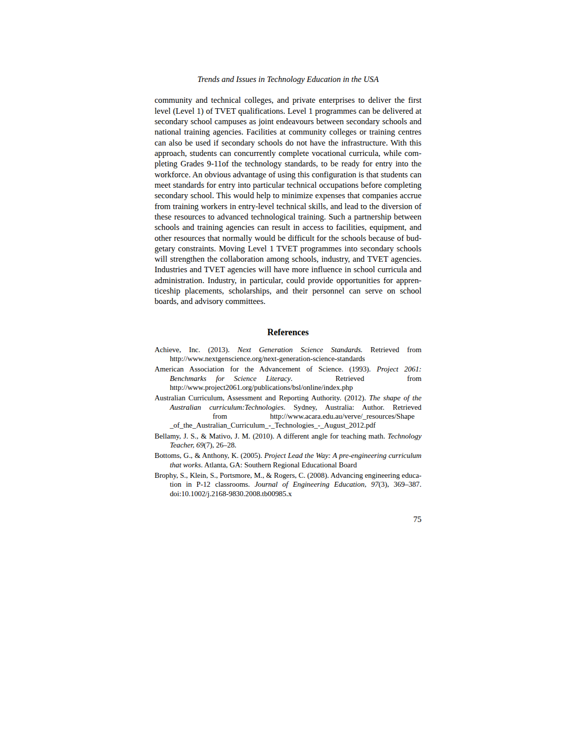Trends and Issues in Technology Education in the USA
community and technical colleges, and private enterprises to deliver the first level (Level 1) of TVET qualifications. Level 1 programmes can be delivered at secondary school campuses as joint endeavours between secondary schools and national training agencies. Facilities at community colleges or training centres can also be used if secondary schools do not have the infrastructure. With this approach, students can concurrently complete vocational curricula, while completing Grades 9-11of the technology standards, to be ready for entry into the workforce. An obvious advantage of using this configuration is that students can meet standards for entry into particular technical occupations before completing secondary school. This would help to minimize expenses that companies accrue from training workers in entry-level technical skills, and lead to the diversion of these resources to advanced technological training. Such a partnership between schools and training agencies can result in access to facilities, equipment, and other resources that normally would be difficult for the schools because of budgetary constraints. Moving Level 1 TVET programmes into secondary schools will strengthen the collaboration among schools, industry, and TVET agencies. Industries and TVET agencies will have more influence in school curricula and administration. Industry, in particular, could provide opportunities for apprenticeship placements, scholarships, and their personnel can serve on school boards, and advisory committees.
References
Achieve, Inc. (2013). Next Generation Science Standards. Retrieved from http://www.nextgenscience.org/next-generation-science-standards
American Association for the Advancement of Science. (1993). Project 2061: Benchmarks for Science Literacy. Retrieved from http://www.project2061.org/publications/bsl/online/index.php
Australian Curriculum, Assessment and Reporting Authority. (2012). The shape of the Australian curriculum:Technologies. Sydney, Australia: Author. Retrieved from http://www.acara.edu.au/verve/_resources/Shape _of_the_Australian_Curriculum_-_Technologies_-_August_2012.pdf
Bellamy, J. S., & Mativo, J. M. (2010). A different angle for teaching math. Technology Teacher, 69(7), 26–28.
Bottoms, G., & Anthony, K. (2005). Project Lead the Way: A pre-engineering curriculum that works. Atlanta, GA: Southern Regional Educational Board
Brophy, S., Klein, S., Portsmore, M., & Rogers, C. (2008). Advancing engineering education in P-12 classrooms. Journal of Engineering Education, 97(3), 369–387. doi:10.1002/j.2168-9830.2008.tb00985.x
75